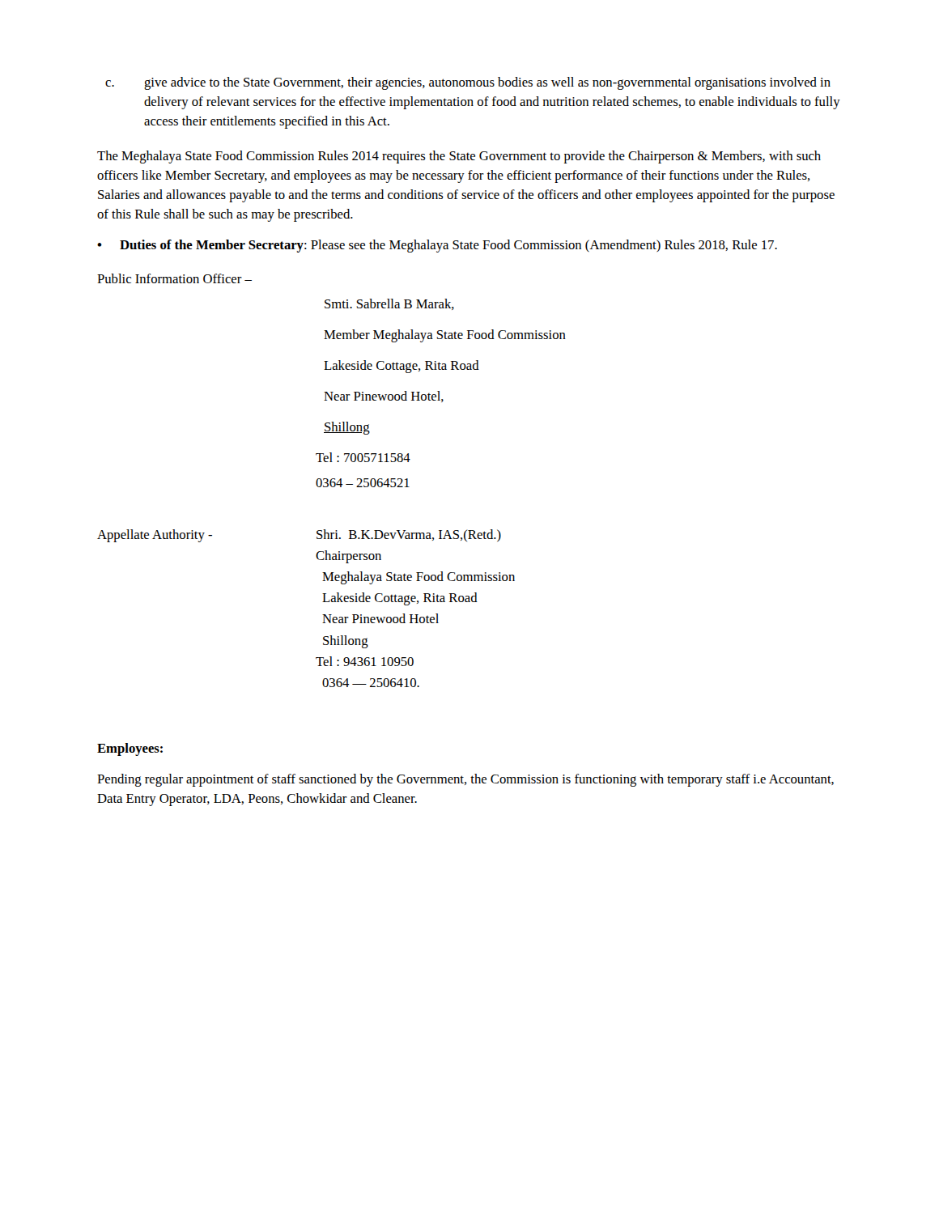c.
give advice to the State Government, their agencies, autonomous bodies as well as non-governmental organisations involved in delivery of relevant services for the effective implementation of food and nutrition related schemes, to enable individuals to fully access their entitlements specified in this Act.
The Meghalaya State Food Commission Rules 2014 requires the State Government to provide the Chairperson & Members, with such officers like Member Secretary, and employees as may be necessary for the efficient performance of their functions under the Rules, Salaries and allowances payable to and the terms and conditions of service of the officers and other employees appointed for the purpose of this Rule shall be such as may be prescribed.
•
Duties of the Member Secretary: Please see the Meghalaya State Food Commission (Amendment) Rules 2018, Rule 17.
Public Information Officer –
Smti. Sabrella B Marak,
Member Meghalaya State Food Commission
Lakeside Cottage, Rita Road
Near Pinewood Hotel,
Shillong
Tel : 7005711584
0364 – 25064521
Appellate Authority -
Shri. B.K.DevVarma, IAS,(Retd.)
Chairperson
Meghalaya State Food Commission
Lakeside Cottage, Rita Road
Near Pinewood Hotel
Shillong
Tel : 94361 10950
0364 — 2506410.
Employees:
Pending regular appointment of staff sanctioned by the Government, the Commission is functioning with temporary staff i.e Accountant, Data Entry Operator, LDA, Peons, Chowkidar and Cleaner.